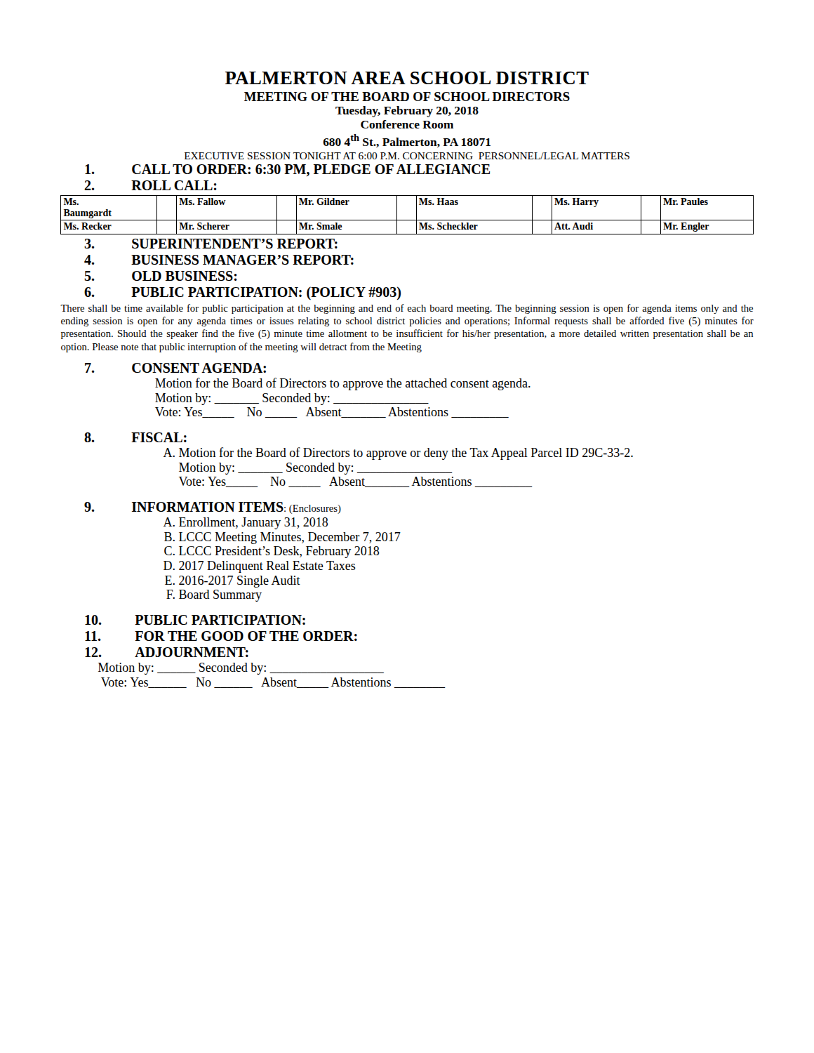PALMERTON AREA SCHOOL DISTRICT
MEETING OF THE BOARD OF SCHOOL DIRECTORS
Tuesday, February 20, 2018
Conference Room
680 4th St., Palmerton, PA 18071
EXECUTIVE SESSION TONIGHT AT 6:00 P.M. CONCERNING PERSONNEL/LEGAL MATTERS
1. CALL TO ORDER: 6:30 PM, PLEDGE OF ALLEGIANCE
2. ROLL CALL:
| Ms. Baumgardt | | Ms. Fallow | | Mr. Gildner | | Ms. Haas | | Ms. Harry | | Mr. Paules |
| Ms. Recker | | Mr. Scherer | | Mr. Smale | | Ms. Scheckler | | Att. Audi | | Mr. Engler |
3. SUPERINTENDENT’S REPORT:
4. BUSINESS MANAGER’S REPORT:
5. OLD BUSINESS:
6. PUBLIC PARTICIPATION: (POLICY #903)
There shall be time available for public participation at the beginning and end of each board meeting. The beginning session is open for agenda items only and the ending session is open for any agenda times or issues relating to school district policies and operations; Informal requests shall be afforded five (5) minutes for presentation. Should the speaker find the five (5) minute time allotment to be insufficient for his/her presentation, a more detailed written presentation shall be an option. Please note that public interruption of the meeting will detract from the Meeting
7. CONSENT AGENDA:
Motion for the Board of Directors to approve the attached consent agenda.
Motion by: _______ Seconded by: _______________
Vote: Yes_____ No _____ Absent_______ Abstentions _________
8. FISCAL:
Motion for the Board of Directors to approve or deny the Tax Appeal Parcel ID 29C-33-2.
Motion by: _______ Seconded by: _______________
Vote: Yes_____ No _____ Absent_______ Abstentions _________
9. INFORMATION ITEMS: (Enclosures)
Enrollment, January 31, 2018
LCCC Meeting Minutes, December 7, 2017
LCCC President’s Desk, February 2018
2017 Delinquent Real Estate Taxes
2016-2017 Single Audit
Board Summary
10. PUBLIC PARTICIPATION:
11. FOR THE GOOD OF THE ORDER:
12. ADJOURNMENT:
Motion by: ______ Seconded by: __________________
Vote: Yes______ No ______ Absent_____ Abstentions ________